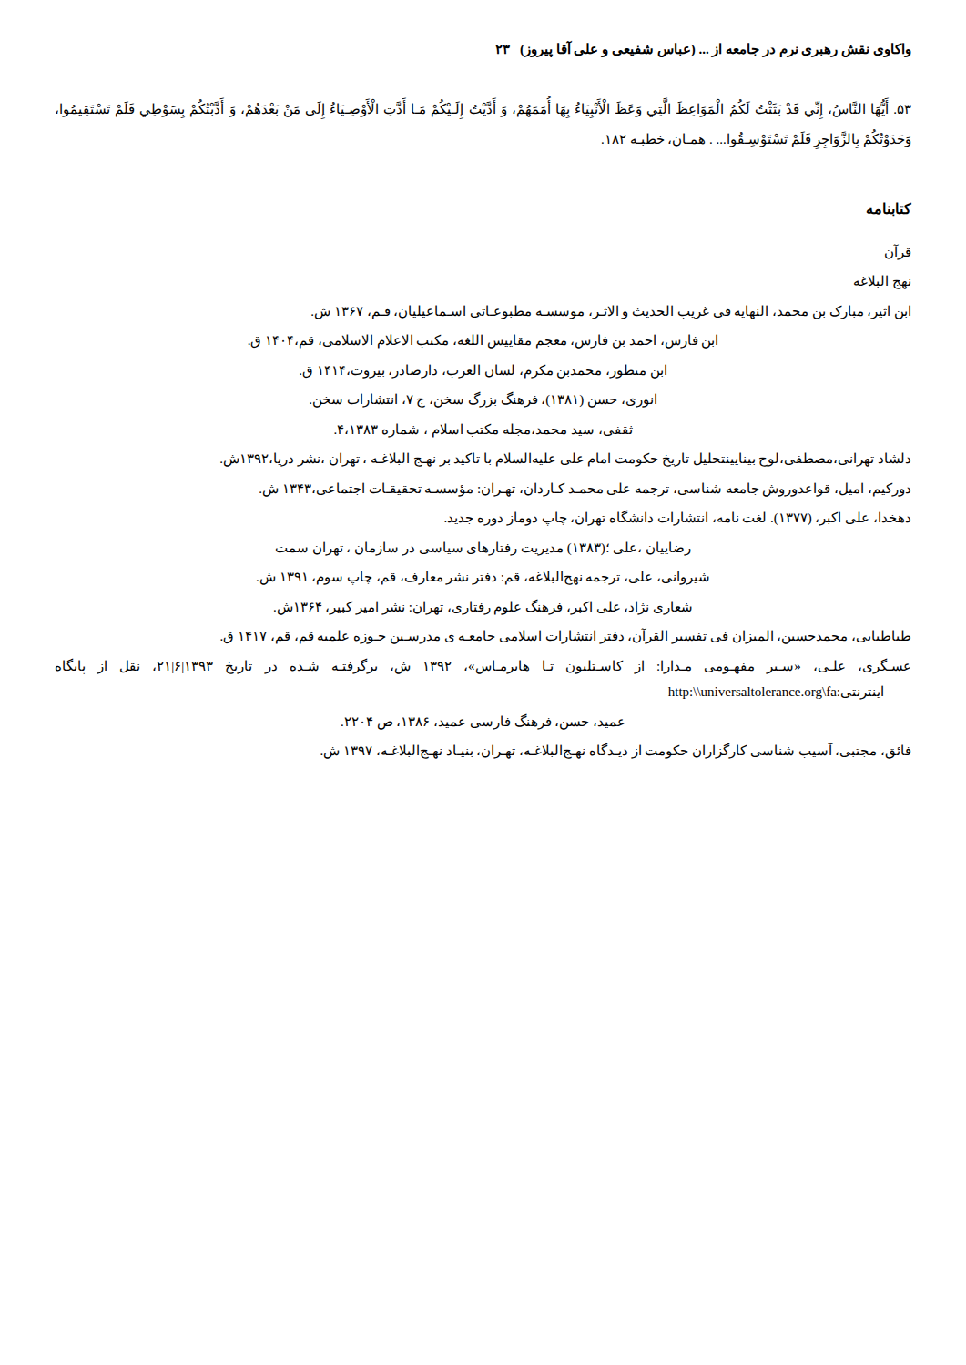واکاوی نقش رهبری نرم در جامعه از ... (عباس شفیعی و علی آقا پیروز) ۲۳
۵۳. أَيُّهَا النَّاسُ، إِنِّي قَدْ بَثَثْتُ لَكُمُ الْمَوَاعِظَ الَّتِي وَعَظَ الْأَنْبِيَاءُ بِهَا أُمَمَهُمْ، وَ أَدَّيْتُ إِلَـيْكُمْ مَـا أَدَّتِ الْأَوْصِـيَاءُ إِلَى مَنْ بَعْدَهُمْ، وَ أَدَّبْتُكُمْ بِسَوْطِي فَلَمْ تَسْتَقِيمُوا، وَحَدَوْتُكُمْ بِالزَّوَاجِرِ فَلَمْ تَسْتَوْسِـقُوا... . همـان، خطبـه ۱۸۲.
کتابنامه
قرآن
نهج البلاغه
ابن اثیر، مبارک بن محمد، النهایه فی غریب الحدیث و الاثـر، موسسـه مطبوعـاتی اسـماعیلیان، قـم، ۱۳۶۷ ش.
ابن فارس، احمد بن فارس، معجم مقاییس اللغه، مکتب الاعلام الاسلامی، قم،۱۴۰۴ ق.
ابن منظور، محمدبن مکرم، لسان العرب، دارصادر، بیروت،۱۴۱۴ ق.
انوری، حسن (۱۳۸۱)، فرهنگ بزرگ سخن، ج ۷، انتشارات سخن.
ثقفی، سید محمد،مجله مکتب اسلام ، شماره ۴،۱۳۸۳.
دلشاد تهرانی،مصطفی،لوح بینایینتحلیل تاریخ حکومت امام علی علیه‌السلام با تاکید بر نهـج البلاغـه ، تهران ،نشر دریا،۱۳۹۲ش.
دورکیم، امیل، قواعدوروش جامعه شناسی، ترجمه علی محمـد کـاردان، تهـران: مؤسسـه تحقیقـات اجتماعی،۱۳۴۳ ش.
دهخدا، علی اکبر، (۱۳۷۷). لغت نامه، انتشارات دانشگاه تهران، چاپ دوماز دوره جدید.
رضاییان ،علی ؛(۱۳۸۳) مدیریت رفتارهای سیاسی در سازمان ، تهران سمت
شیروانی، علی، ترجمه نهج‌البلاغه، قم: دفتر نشر معارف، قم، چاپ سوم، ۱۳۹۱ ش.
شعاری نژاد، علی اکبر، فرهنگ علوم رفتاری، تهران: نشر امیر کبیر، ۱۳۶۴ش.
طباطبایی، محمدحسین، المیزان فی تفسیر القرآن، دفتر انتشارات اسلامی جامعـه ی مدرسـین حـوزه علمیه قم، قم، ۱۴۱۷ ق.
عسـگری، علـی، «سـیر مفهـومی مـدارا: از کاسـتلیون تـا هابرمـاس»، ۱۳۹۲ ش، برگرفتـه شـده در تاریخ ۱۳۹۳|۶|۲۱، نقل از پایگاه اینترنتی:http:\\universaltolerance.org\fa
عمید، حسن، فرهنگ فارسی عمید، ۱۳۸۶، ص ۲۲۰۴.
فائق، مجتبی، آسیب شناسی کارگزاران حکومت از دیـدگاه نهـج‌البلاغـه، تهـران، بنیـاد نهـج‌البلاغـه، ۱۳۹۷ ش.